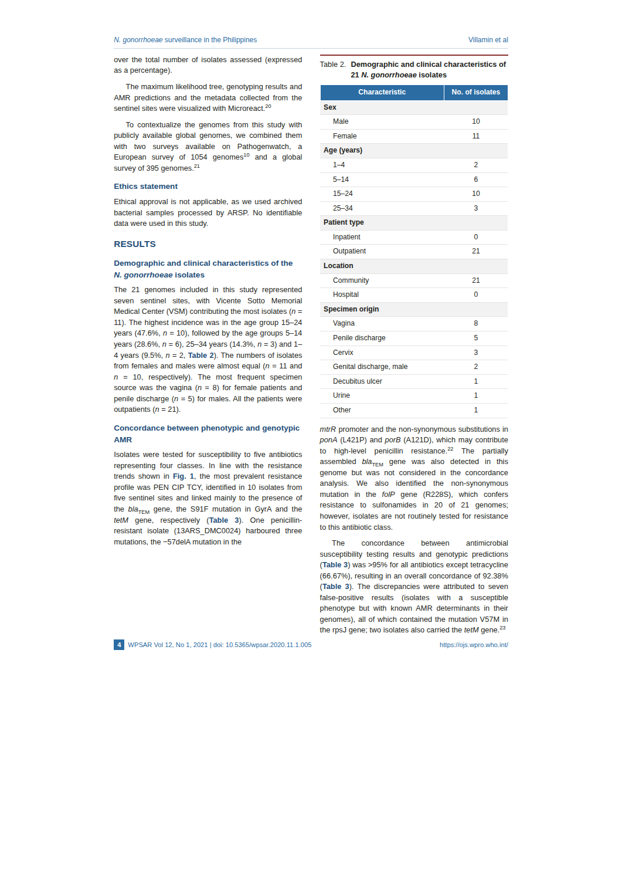N. gonorrhoeae surveillance in the Philippines
Villamin et al
over the total number of isolates assessed (expressed as a percentage).
The maximum likelihood tree, genotyping results and AMR predictions and the metadata collected from the sentinel sites were visualized with Microreact.20
To contextualize the genomes from this study with publicly available global genomes, we combined them with two surveys available on Pathogenwatch, a European survey of 1054 genomes10 and a global survey of 395 genomes.21
Ethics statement
Ethical approval is not applicable, as we used archived bacterial samples processed by ARSP. No identifiable data were used in this study.
RESULTS
Demographic and clinical characteristics of the N. gonorrhoeae isolates
The 21 genomes included in this study represented seven sentinel sites, with Vicente Sotto Memorial Medical Center (VSM) contributing the most isolates (n = 11). The highest incidence was in the age group 15–24 years (47.6%, n = 10), followed by the age groups 5–14 years (28.6%, n = 6), 25–34 years (14.3%, n = 3) and 1–4 years (9.5%, n = 2, Table 2). The numbers of isolates from females and males were almost equal (n = 11 and n = 10, respectively). The most frequent specimen source was the vagina (n = 8) for female patients and penile discharge (n = 5) for males. All the patients were outpatients (n = 21).
Concordance between phenotypic and genotypic AMR
Isolates were tested for susceptibility to five antibiotics representing four classes. In line with the resistance trends shown in Fig. 1, the most prevalent resistance profile was PEN CIP TCY, identified in 10 isolates from five sentinel sites and linked mainly to the presence of the blaTEM gene, the S91F mutation in GyrA and the tetM gene, respectively (Table 3). One penicillin-resistant isolate (13ARS_DMC0024) harboured three mutations, the −57delA mutation in the
Table 2.
Demographic and clinical characteristics of 21 N. gonorrhoeae isolates
| Characteristic | No. of isolates |
| --- | --- |
| Sex |
| Male | 10 |
| Female | 11 |
| Age (years) |
| 1–4 | 2 |
| 5–14 | 6 |
| 15–24 | 10 |
| 25–34 | 3 |
| Patient type |
| Inpatient | 0 |
| Outpatient | 21 |
| Location |
| Community | 21 |
| Hospital | 0 |
| Specimen origin |
| Vagina | 8 |
| Penile discharge | 5 |
| Cervix | 3 |
| Genital discharge, male | 2 |
| Decubitus ulcer | 1 |
| Urine | 1 |
| Other | 1 |
mtrR promoter and the non-synonymous substitutions in ponA (L421P) and porB (A121D), which may contribute to high-level penicillin resistance.22 The partially assembled blaTEM gene was also detected in this genome but was not considered in the concordance analysis. We also identified the non-synonymous mutation in the folP gene (R228S), which confers resistance to sulfonamides in 20 of 21 genomes; however, isolates are not routinely tested for resistance to this antibiotic class.
The concordance between antimicrobial susceptibility testing results and genotypic predictions (Table 3) was >95% for all antibiotics except tetracycline (66.67%), resulting in an overall concordance of 92.38% (Table 3). The discrepancies were attributed to seven false-positive results (isolates with a susceptible phenotype but with known AMR determinants in their genomes), all of which contained the mutation V57M in the rpsJ gene; two isolates also carried the tetM gene.23
4 WPSAR Vol 12, No 1, 2021 | doi: 10.5365/wpsar.2020.11.1.005
https://ojs.wpro.who.int/